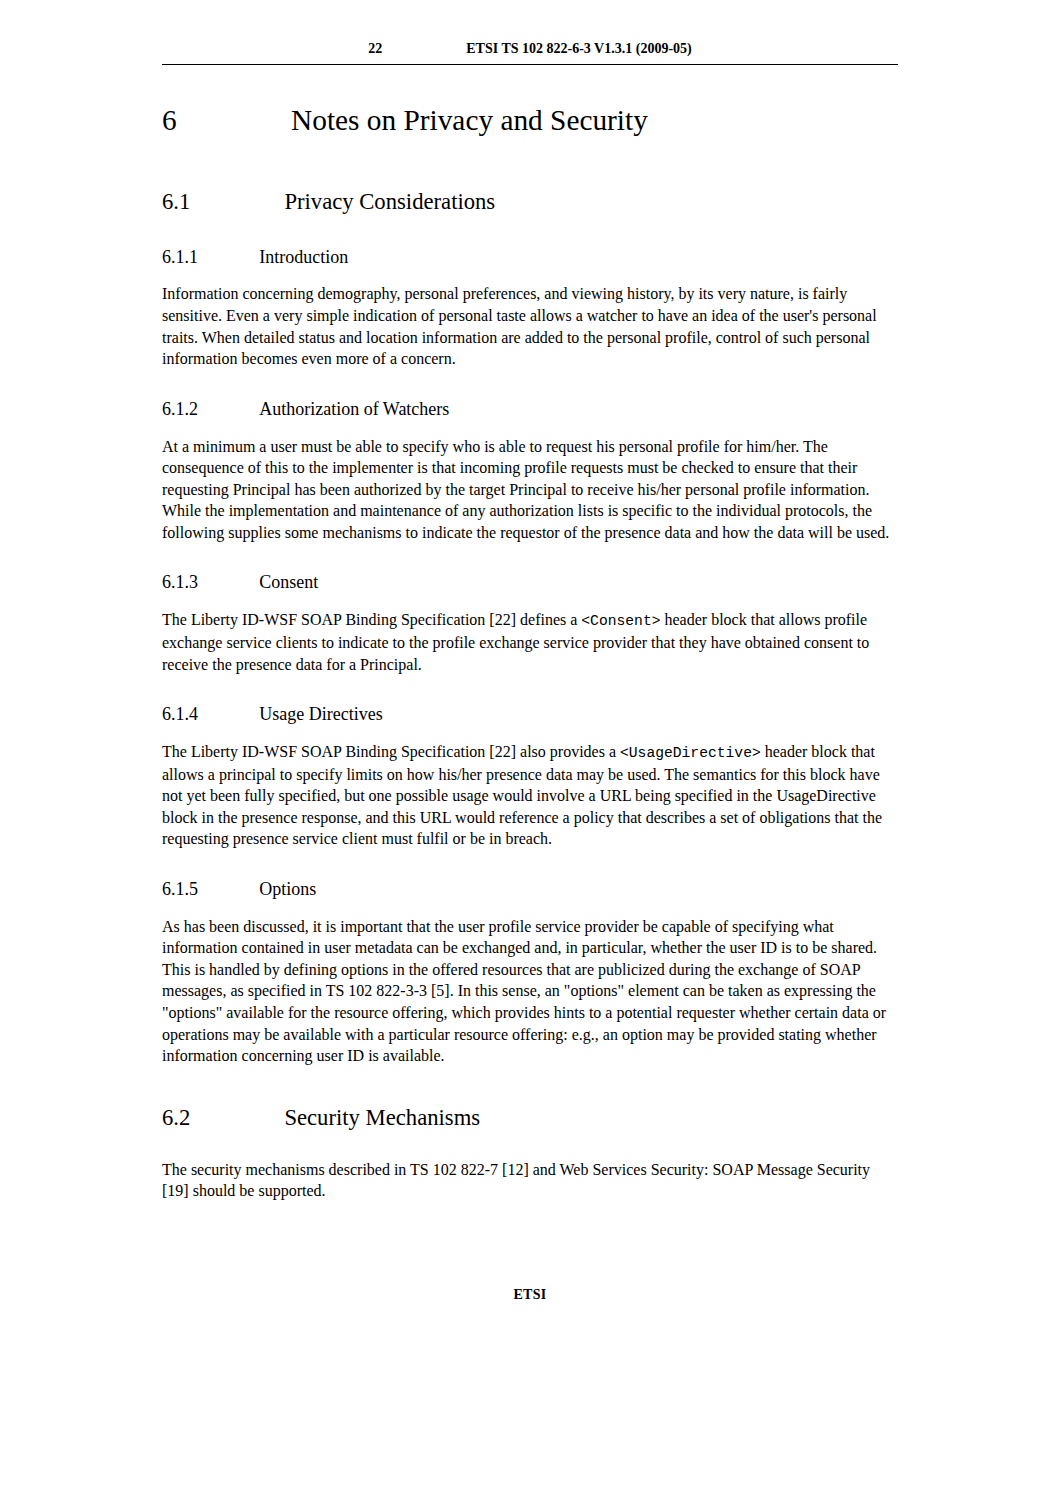22 ETSI TS 102 822-6-3 V1.3.1 (2009-05)
6 Notes on Privacy and Security
6.1 Privacy Considerations
6.1.1 Introduction
Information concerning demography, personal preferences, and viewing history, by its very nature, is fairly sensitive. Even a very simple indication of personal taste allows a watcher to have an idea of the user's personal traits. When detailed status and location information are added to the personal profile, control of such personal information becomes even more of a concern.
6.1.2 Authorization of Watchers
At a minimum a user must be able to specify who is able to request his personal profile for him/her. The consequence of this to the implementer is that incoming profile requests must be checked to ensure that their requesting Principal has been authorized by the target Principal to receive his/her personal profile information. While the implementation and maintenance of any authorization lists is specific to the individual protocols, the following supplies some mechanisms to indicate the requestor of the presence data and how the data will be used.
6.1.3 Consent
The Liberty ID-WSF SOAP Binding Specification [22] defines a <Consent> header block that allows profile exchange service clients to indicate to the profile exchange service provider that they have obtained consent to receive the presence data for a Principal.
6.1.4 Usage Directives
The Liberty ID-WSF SOAP Binding Specification [22] also provides a <UsageDirective> header block that allows a principal to specify limits on how his/her presence data may be used. The semantics for this block have not yet been fully specified, but one possible usage would involve a URL being specified in the UsageDirective block in the presence response, and this URL would reference a policy that describes a set of obligations that the requesting presence service client must fulfil or be in breach.
6.1.5 Options
As has been discussed, it is important that the user profile service provider be capable of specifying what information contained in user metadata can be exchanged and, in particular, whether the user ID is to be shared. This is handled by defining options in the offered resources that are publicized during the exchange of SOAP messages, as specified in TS 102 822-3-3 [5]. In this sense, an "options" element can be taken as expressing the "options" available for the resource offering, which provides hints to a potential requester whether certain data or operations may be available with a particular resource offering: e.g., an option may be provided stating whether information concerning user ID is available.
6.2 Security Mechanisms
The security mechanisms described in TS 102 822-7 [12] and Web Services Security: SOAP Message Security [19] should be supported.
ETSI